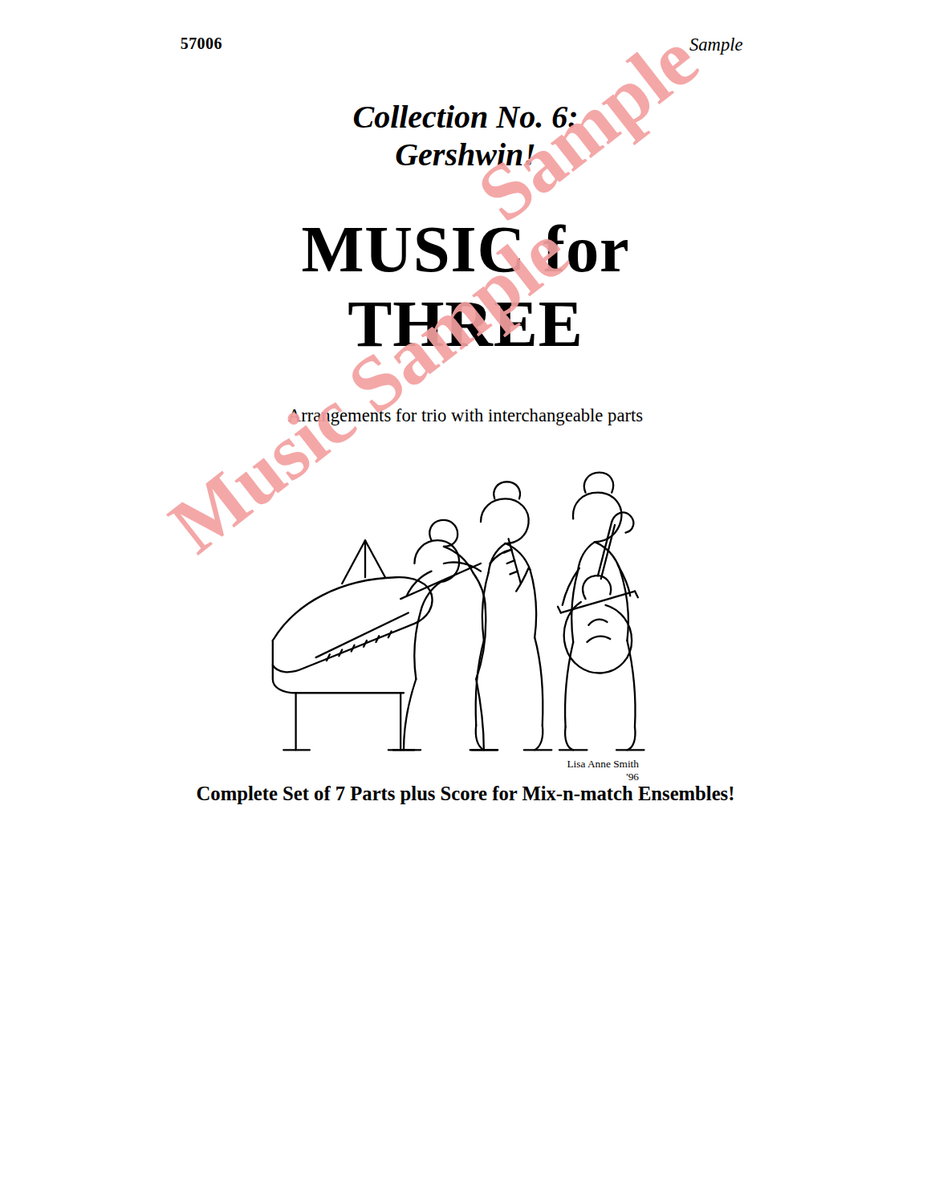57006
Sample
Collection No. 6:
Gershwin!
MUSIC for THREE
Arrangements for trio with interchangeable parts
Lisa Anne Smith
'96
Complete Set of 7 Parts plus Score for Mix-n-match Ensembles!
Sample Music Sample